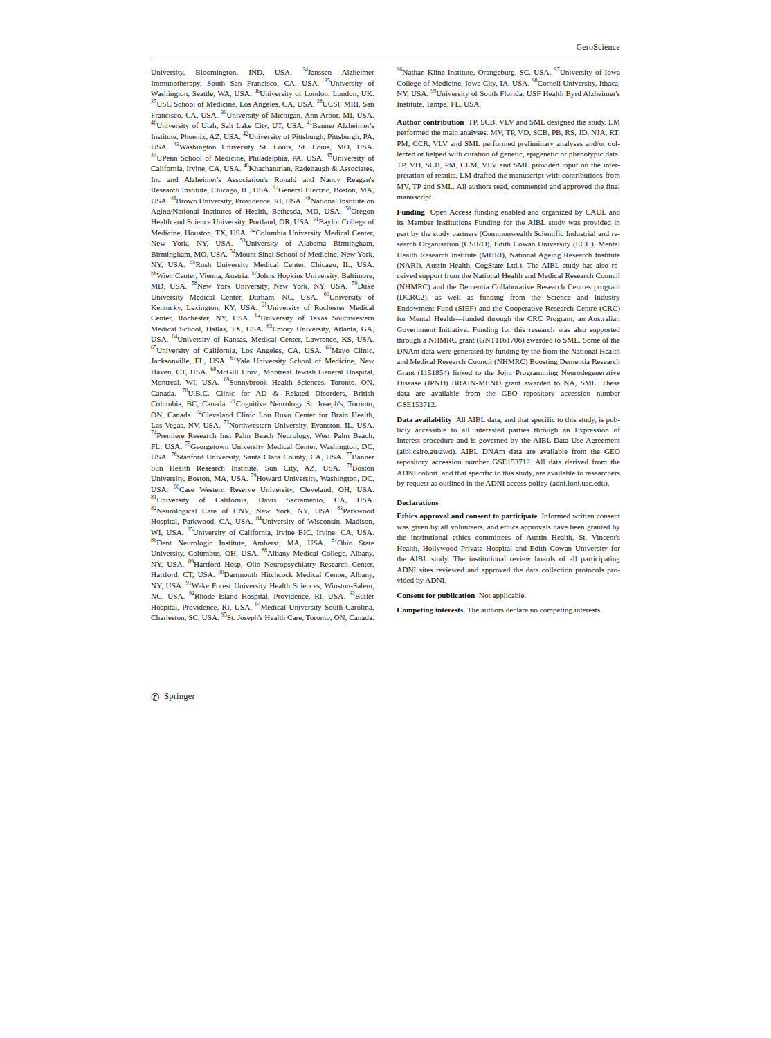GeroScience
University, Bloomington, IND, USA. 34Janssen Alzheimer Immunotherapy, South San Francisco, CA, USA. 35University of Washington, Seattle, WA, USA. 36University of London, London, UK. 37USC School of Medicine, Los Angeles, CA, USA. 38UCSF MRI, San Francisco, CA, USA. 39University of Michigan, Ann Arbor, MI, USA. 40University of Utah, Salt Lake City, UT, USA. 41Banner Alzheimer's Institute, Phoenix, AZ, USA. 42University of Pittsburgh, Pittsburgh, PA, USA. 43Washington University St. Louis, St. Louis, MO, USA. 44UPenn School of Medicine, Philadelphia, PA, USA. 45University of California, Irvine, CA, USA. 46Khachaturian, Radebaugh & Associates, Inc and Alzheimer's Association's Ronald and Nancy Reagan's Research Institute, Chicago, IL, USA. 47General Electric, Boston, MA, USA. 48Brown University, Providence, RI, USA. 49National Institute on Aging/National Institutes of Health, Bethesda, MD, USA. 50Oregon Health and Science University, Portland, OR, USA. 51Baylor College of Medicine, Houston, TX, USA. 52Columbia University Medical Center, New York, NY, USA. 53University of Alabama Birmingham, Birmingham, MO, USA. 54Mount Sinai School of Medicine, New York, NY, USA. 55Rush University Medical Center, Chicago, IL, USA. 56Wien Center, Vienna, Austria. 57Johns Hopkins University, Baltimore, MD, USA. 58New York University, New York, NY, USA. 59Duke University Medical Center, Durham, NC, USA. 60University of Kentucky, Lexington, KY, USA. 61University of Rochester Medical Center, Rochester, NY, USA. 62University of Texas Southwestern Medical School, Dallas, TX, USA. 63Emory University, Atlanta, GA, USA. 64University of Kansas, Medical Center, Lawrence, KS, USA. 65University of California, Los Angeles, CA, USA. 66Mayo Clinic, Jacksonville, FL, USA. 67Yale University School of Medicine, New Haven, CT, USA. 68McGill Univ., Montreal Jewish General Hospital, Montreal, WI, USA. 69Sunnybrook Health Sciences, Toronto, ON, Canada. 70U.B.C. Clinic for AD & Related Disorders, British Columbia, BC, Canada. 71Cognitive Neurology St. Joseph's, Toronto, ON, Canada. 72Cleveland Clinic Lou Ruvo Center for Brain Health, Las Vegas, NV, USA. 73Northwestern University, Evanston, IL, USA. 74Premiere Research Inst Palm Beach Neurology, West Palm Beach, FL, USA. 75Georgetown University Medical Center, Washington, DC, USA. 76Stanford University, Santa Clara County, CA, USA. 77Banner Sun Health Research Institute, Sun City, AZ, USA. 78Boston University, Boston, MA, USA. 79Howard University, Washington, DC, USA. 80Case Western Reserve University, Cleveland, OH, USA. 81University of California, Davis Sacramento, CA, USA. 82Neurological Care of CNY, New York, NY, USA. 83Parkwood Hospital, Parkwood, CA, USA. 84University of Wisconsin, Madison, WI, USA. 85University of California, Irvine BIC, Irvine, CA, USA. 86Dent Neurologic Institute, Amherst, MA, USA. 87Ohio State University, Columbus, OH, USA. 88Albany Medical College, Albany, NY, USA. 89Hartford Hosp, Olin Neuropsychiatry Research Center, Hartford, CT, USA. 90Dartmouth Hitchcock Medical Center, Albany, NY, USA. 91Wake Forest University Health Sciences, Winston-Salem, NC, USA. 92Rhode Island Hospital, Providence, RI, USA. 93Butler Hospital, Providence, RI, USA. 94Medical University South Carolina, Charleston, SC, USA. 95St. Joseph's Health Care, Toronto, ON, Canada. 96Nathan Kline Institute, Orangeburg, SC, USA. 97University of Iowa College of Medicine, Iowa City, IA, USA. 98Cornell University, Ithaca, NY, USA. 99University of South Florida: USF Health Byrd Alzheimer's Institute, Tampa, FL, USA.
Author contribution TP, SCB, VLV and SML designed the study. LM performed the main analyses. MV, TP, VD, SCB, PB, RS, JD, NJA, RT, PM, CCR, VLV and SML performed preliminary analyses and/or collected or helped with curation of genetic, epigenetic or phenotypic data. TP, VD, SCB, PM, CLM, VLV and SML provided input on the interpretation of results. LM drafted the manuscript with contributions from MV, TP and SML. All authors read, commented and approved the final manuscript.
Funding Open Access funding enabled and organized by CAUL and its Member Institutions Funding for the AIBL study was provided in part by the study partners (Commonwealth Scientific Industrial and research Organisation (CSIRO), Edith Cowan University (ECU), Mental Health Research Institute (MHRI), National Ageing Research Institute (NARI), Austin Health, CogState Ltd.). The AIBL study has also received support from the National Health and Medical Research Council (NHMRC) and the Dementia Collaborative Research Centres program (DCRC2), as well as funding from the Science and Industry Endowment Fund (SIEF) and the Cooperative Research Centre (CRC) for Mental Health—funded through the CRC Program, an Australian Government Initiative. Funding for this research was also supported through a NHMRC grant (GNT1161706) awarded to SML. Some of the DNAm data were generated by funding by the from the National Health and Medical Research Council (NHMRC) Boosting Dementia Research Grant (1151854) linked to the Joint Programming Neurodegenerative Disease (JPND) BRAIN-MEND grant awarded to NA, SML. These data are available from the GEO repository accession number GSE153712.
Data availability All AIBL data, and that specific to this study, is publicly accessible to all interested parties through an Expression of Interest procedure and is governed by the AIBL Data Use Agreement (aibl.csiro.au/awd). AIBL DNAm data are available from the GEO repository accession number GSE153712. All data derived from the ADNI cohort, and that specific to this study, are available to researchers by request as outlined in the ADNI access policy (adni.loni.usc.edu).
Declarations
Ethics approval and consent to participate Informed written consent was given by all volunteers, and ethics approvals have been granted by the institutional ethics committees of Austin Health, St. Vincent's Health, Hollywood Private Hospital and Edith Cowan University for the AIBL study. The institutional review boards of all participating ADNI sites reviewed and approved the data collection protocols provided by ADNI.
Consent for publication Not applicable.
Competing interests The authors declare no competing interests.
✆ Springer